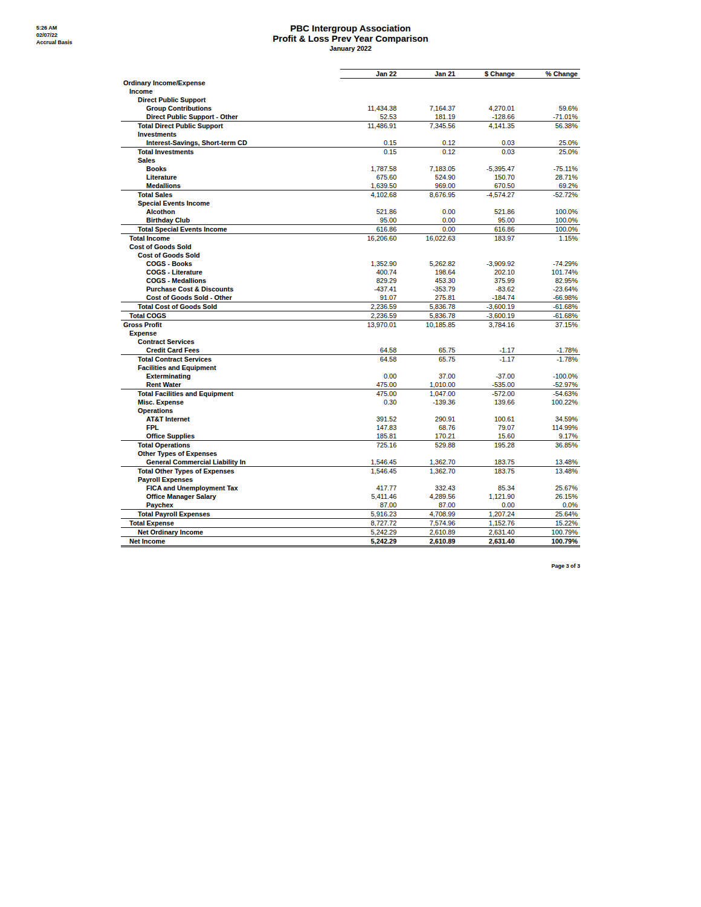5:26 AM
02/07/22
Accrual Basis
PBC Intergroup Association
Profit & Loss Prev Year Comparison
January 2022
| | Jan 22 | Jan 21 | $ Change | % Change |
| --- | --- | --- | --- | --- |
| Ordinary Income/Expense | | | | |
| Income | | | | |
| Direct Public Support | | | | |
| Group Contributions | 11,434.38 | 7,164.37 | 4,270.01 | 59.6% |
| Direct Public Support - Other | 52.53 | 181.19 | -128.66 | -71.01% |
| Total Direct Public Support | 11,486.91 | 7,345.56 | 4,141.35 | 56.38% |
| Investments | | | | |
| Interest-Savings, Short-term CD | 0.15 | 0.12 | 0.03 | 25.0% |
| Total Investments | 0.15 | 0.12 | 0.03 | 25.0% |
| Sales | | | | |
| Books | 1,787.58 | 7,183.05 | -5,395.47 | -75.11% |
| Literature | 675.60 | 524.90 | 150.70 | 28.71% |
| Medallions | 1,639.50 | 969.00 | 670.50 | 69.2% |
| Total Sales | 4,102.68 | 8,676.95 | -4,574.27 | -52.72% |
| Special Events Income | | | | |
| Alcothon | 521.86 | 0.00 | 521.86 | 100.0% |
| Birthday Club | 95.00 | 0.00 | 95.00 | 100.0% |
| Total Special Events Income | 616.86 | 0.00 | 616.86 | 100.0% |
| Total Income | 16,206.60 | 16,022.63 | 183.97 | 1.15% |
| Cost of Goods Sold | | | | |
| Cost of Goods Sold | | | | |
| COGS - Books | 1,352.90 | 5,262.82 | -3,909.92 | -74.29% |
| COGS - Literature | 400.74 | 198.64 | 202.10 | 101.74% |
| COGS - Medallions | 829.29 | 453.30 | 375.99 | 82.95% |
| Purchase Cost & Discounts | -437.41 | -353.79 | -83.62 | -23.64% |
| Cost of Goods Sold - Other | 91.07 | 275.81 | -184.74 | -66.98% |
| Total Cost of Goods Sold | 2,236.59 | 5,836.78 | -3,600.19 | -61.68% |
| Total COGS | 2,236.59 | 5,836.78 | -3,600.19 | -61.68% |
| Gross Profit | 13,970.01 | 10,185.85 | 3,784.16 | 37.15% |
| Expense | | | | |
| Contract Services | | | | |
| Credit Card Fees | 64.58 | 65.75 | -1.17 | -1.78% |
| Total Contract Services | 64.58 | 65.75 | -1.17 | -1.78% |
| Facilities and Equipment | | | | |
| Exterminating | 0.00 | 37.00 | -37.00 | -100.0% |
| Rent Water | 475.00 | 1,010.00 | -535.00 | -52.97% |
| Total Facilities and Equipment | 475.00 | 1,047.00 | -572.00 | -54.63% |
| Misc. Expense | 0.30 | -139.36 | 139.66 | 100.22% |
| Operations | | | | |
| AT&T Internet | 391.52 | 290.91 | 100.61 | 34.59% |
| FPL | 147.83 | 68.76 | 79.07 | 114.99% |
| Office Supplies | 185.81 | 170.21 | 15.60 | 9.17% |
| Total Operations | 725.16 | 529.88 | 195.28 | 36.85% |
| Other Types of Expenses | | | | |
| General Commercial Liability In | 1,546.45 | 1,362.70 | 183.75 | 13.48% |
| Total Other Types of Expenses | 1,546.45 | 1,362.70 | 183.75 | 13.48% |
| Payroll Expenses | | | | |
| FICA and Unemployment Tax | 417.77 | 332.43 | 85.34 | 25.67% |
| Office Manager Salary | 5,411.46 | 4,289.56 | 1,121.90 | 26.15% |
| Paychex | 87.00 | 87.00 | 0.00 | 0.0% |
| Total Payroll Expenses | 5,916.23 | 4,708.99 | 1,207.24 | 25.64% |
| Total Expense | 8,727.72 | 7,574.96 | 1,152.76 | 15.22% |
| Net Ordinary Income | 5,242.29 | 2,610.89 | 2,631.40 | 100.79% |
| Net Income | 5,242.29 | 2,610.89 | 2,631.40 | 100.79% |
Page 3 of 3